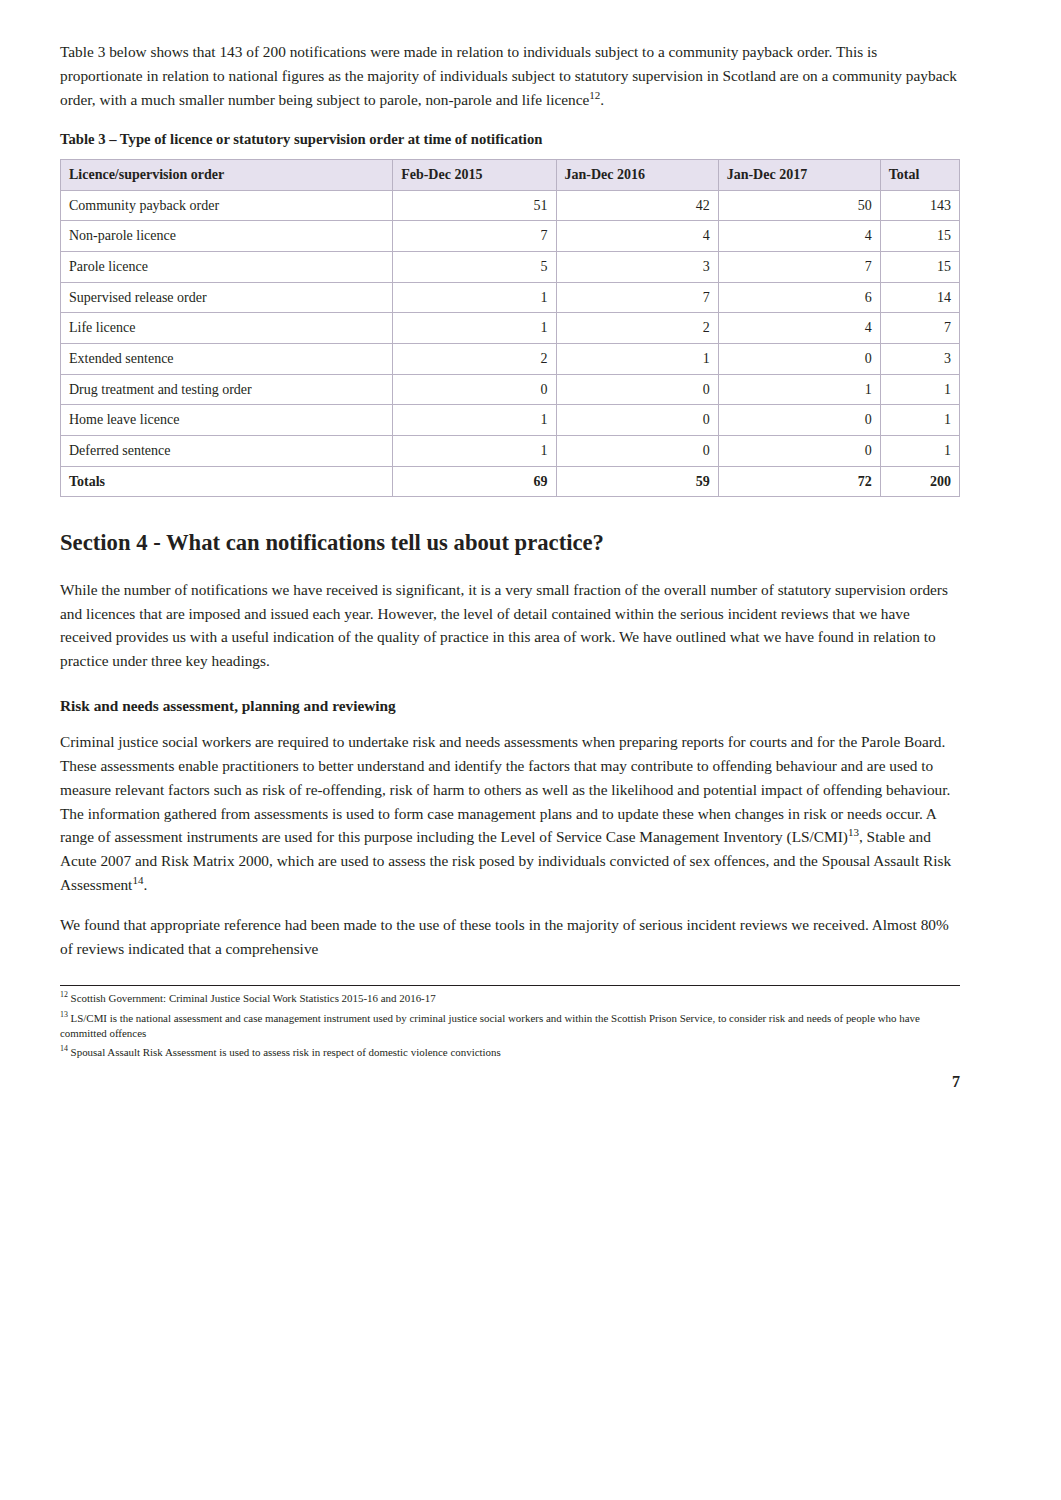Table 3 below shows that 143 of 200 notifications were made in relation to individuals subject to a community payback order. This is proportionate in relation to national figures as the majority of individuals subject to statutory supervision in Scotland are on a community payback order, with a much smaller number being subject to parole, non-parole and life licence12.
Table 3 – Type of licence or statutory supervision order at time of notification
| Licence/supervision order | Feb-Dec 2015 | Jan-Dec 2016 | Jan-Dec 2017 | Total |
| --- | --- | --- | --- | --- |
| Community payback order | 51 | 42 | 50 | 143 |
| Non-parole licence | 7 | 4 | 4 | 15 |
| Parole licence | 5 | 3 | 7 | 15 |
| Supervised release order | 1 | 7 | 6 | 14 |
| Life licence | 1 | 2 | 4 | 7 |
| Extended sentence | 2 | 1 | 0 | 3 |
| Drug treatment and testing order | 0 | 0 | 1 | 1 |
| Home leave licence | 1 | 0 | 0 | 1 |
| Deferred sentence | 1 | 0 | 0 | 1 |
| Totals | 69 | 59 | 72 | 200 |
Section 4 - What can notifications tell us about practice?
While the number of notifications we have received is significant, it is a very small fraction of the overall number of statutory supervision orders and licences that are imposed and issued each year. However, the level of detail contained within the serious incident reviews that we have received provides us with a useful indication of the quality of practice in this area of work. We have outlined what we have found in relation to practice under three key headings.
Risk and needs assessment, planning and reviewing
Criminal justice social workers are required to undertake risk and needs assessments when preparing reports for courts and for the Parole Board. These assessments enable practitioners to better understand and identify the factors that may contribute to offending behaviour and are used to measure relevant factors such as risk of re-offending, risk of harm to others as well as the likelihood and potential impact of offending behaviour. The information gathered from assessments is used to form case management plans and to update these when changes in risk or needs occur. A range of assessment instruments are used for this purpose including the Level of Service Case Management Inventory (LS/CMI)13, Stable and Acute 2007 and Risk Matrix 2000, which are used to assess the risk posed by individuals convicted of sex offences, and the Spousal Assault Risk Assessment14.
We found that appropriate reference had been made to the use of these tools in the majority of serious incident reviews we received. Almost 80% of reviews indicated that a comprehensive
12 Scottish Government: Criminal Justice Social Work Statistics 2015-16 and 2016-17
13 LS/CMI is the national assessment and case management instrument used by criminal justice social workers and within the Scottish Prison Service, to consider risk and needs of people who have committed offences
14 Spousal Assault Risk Assessment is used to assess risk in respect of domestic violence convictions
7